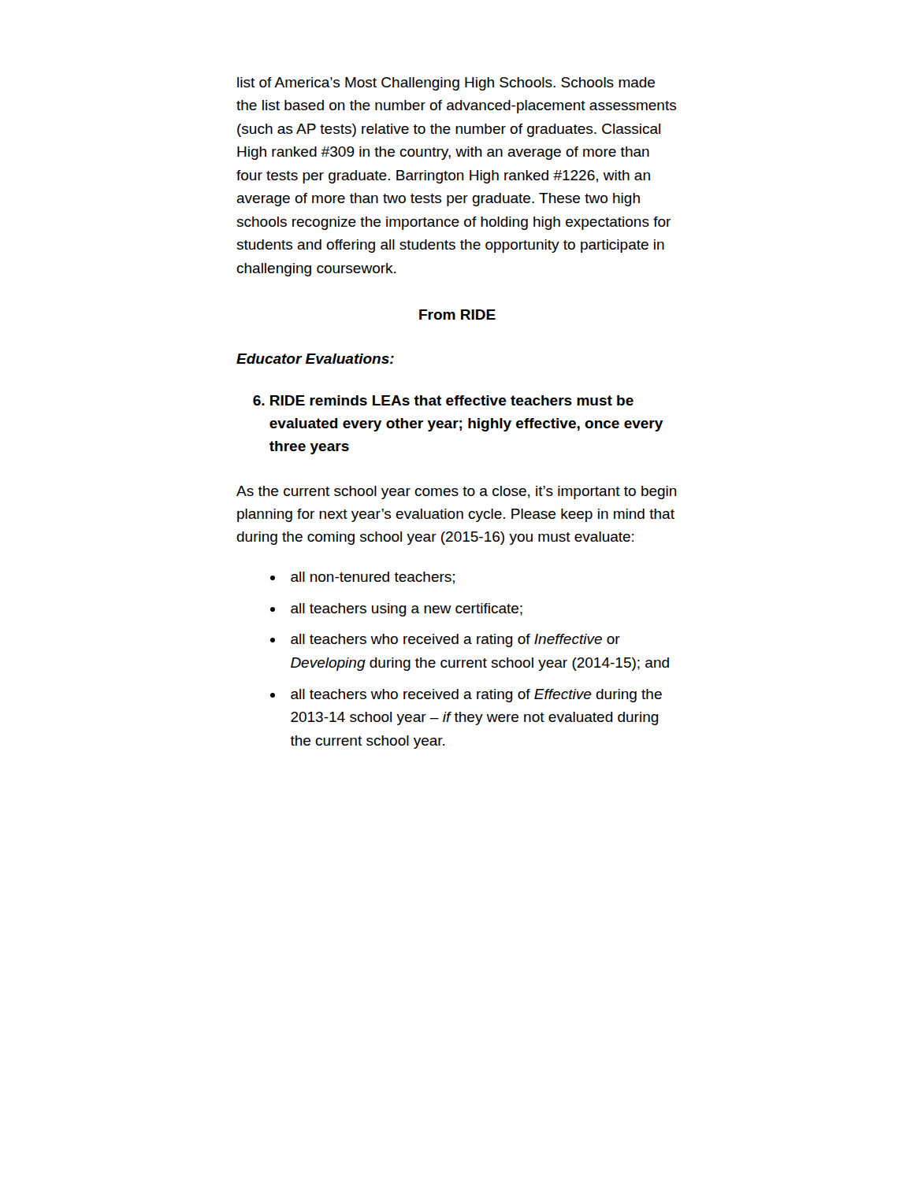list of America’s Most Challenging High Schools. Schools made the list based on the number of advanced-placement assessments (such as AP tests) relative to the number of graduates. Classical High ranked #309 in the country, with an average of more than four tests per graduate. Barrington High ranked #1226, with an average of more than two tests per graduate. These two high schools recognize the importance of holding high expectations for students and offering all students the opportunity to participate in challenging coursework.
From RIDE
Educator Evaluations:
RIDE reminds LEAs that effective teachers must be evaluated every other year; highly effective, once every three years
As the current school year comes to a close, it’s important to begin planning for next year’s evaluation cycle. Please keep in mind that during the coming school year (2015-16) you must evaluate:
all non-tenured teachers;
all teachers using a new certificate;
all teachers who received a rating of Ineffective or Developing during the current school year (2014-15); and
all teachers who received a rating of Effective during the 2013-14 school year – if they were not evaluated during the current school year.